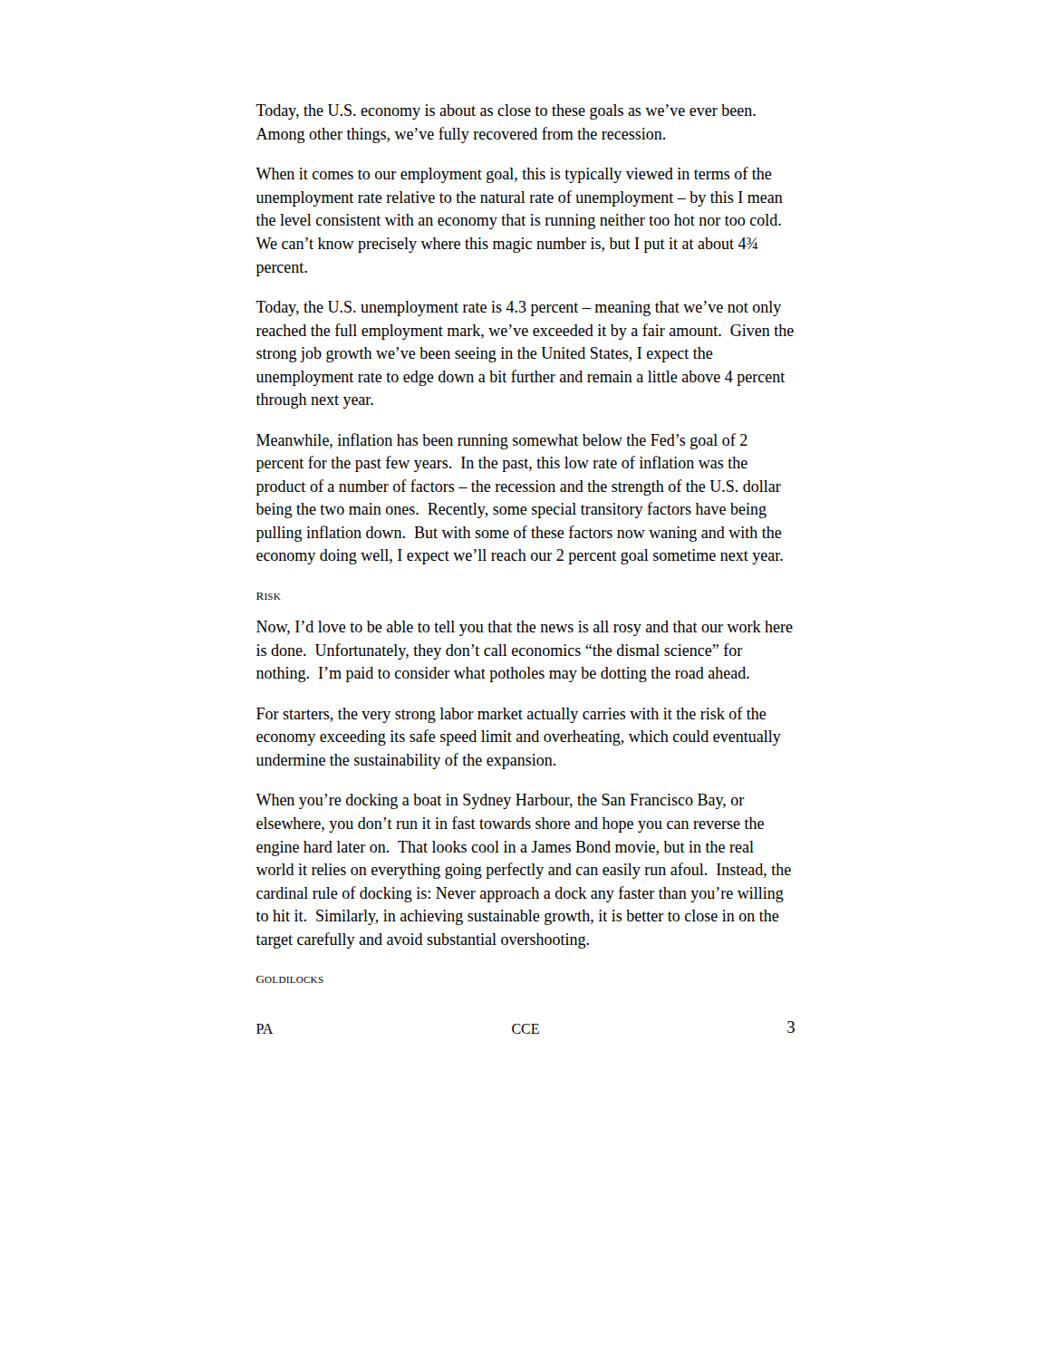Today, the U.S. economy is about as close to these goals as we’ve ever been. Among other things, we’ve fully recovered from the recession.
When it comes to our employment goal, this is typically viewed in terms of the unemployment rate relative to the natural rate of unemployment – by this I mean the level consistent with an economy that is running neither too hot nor too cold. We can’t know precisely where this magic number is, but I put it at about 4¾ percent.
Today, the U.S. unemployment rate is 4.3 percent – meaning that we’ve not only reached the full employment mark, we’ve exceeded it by a fair amount. Given the strong job growth we’ve been seeing in the United States, I expect the unemployment rate to edge down a bit further and remain a little above 4 percent through next year.
Meanwhile, inflation has been running somewhat below the Fed’s goal of 2 percent for the past few years. In the past, this low rate of inflation was the product of a number of factors – the recession and the strength of the U.S. dollar being the two main ones. Recently, some special transitory factors have being pulling inflation down. But with some of these factors now waning and with the economy doing well, I expect we’ll reach our 2 percent goal sometime next year.
Risk
Now, I’d love to be able to tell you that the news is all rosy and that our work here is done. Unfortunately, they don’t call economics “the dismal science” for nothing. I’m paid to consider what potholes may be dotting the road ahead.
For starters, the very strong labor market actually carries with it the risk of the economy exceeding its safe speed limit and overheating, which could eventually undermine the sustainability of the expansion.
When you’re docking a boat in Sydney Harbour, the San Francisco Bay, or elsewhere, you don’t run it in fast towards shore and hope you can reverse the engine hard later on. That looks cool in a James Bond movie, but in the real world it relies on everything going perfectly and can easily run afoul. Instead, the cardinal rule of docking is: Never approach a dock any faster than you’re willing to hit it. Similarly, in achieving sustainable growth, it is better to close in on the target carefully and avoid substantial overshooting.
Goldilocks
PA
CCE
3